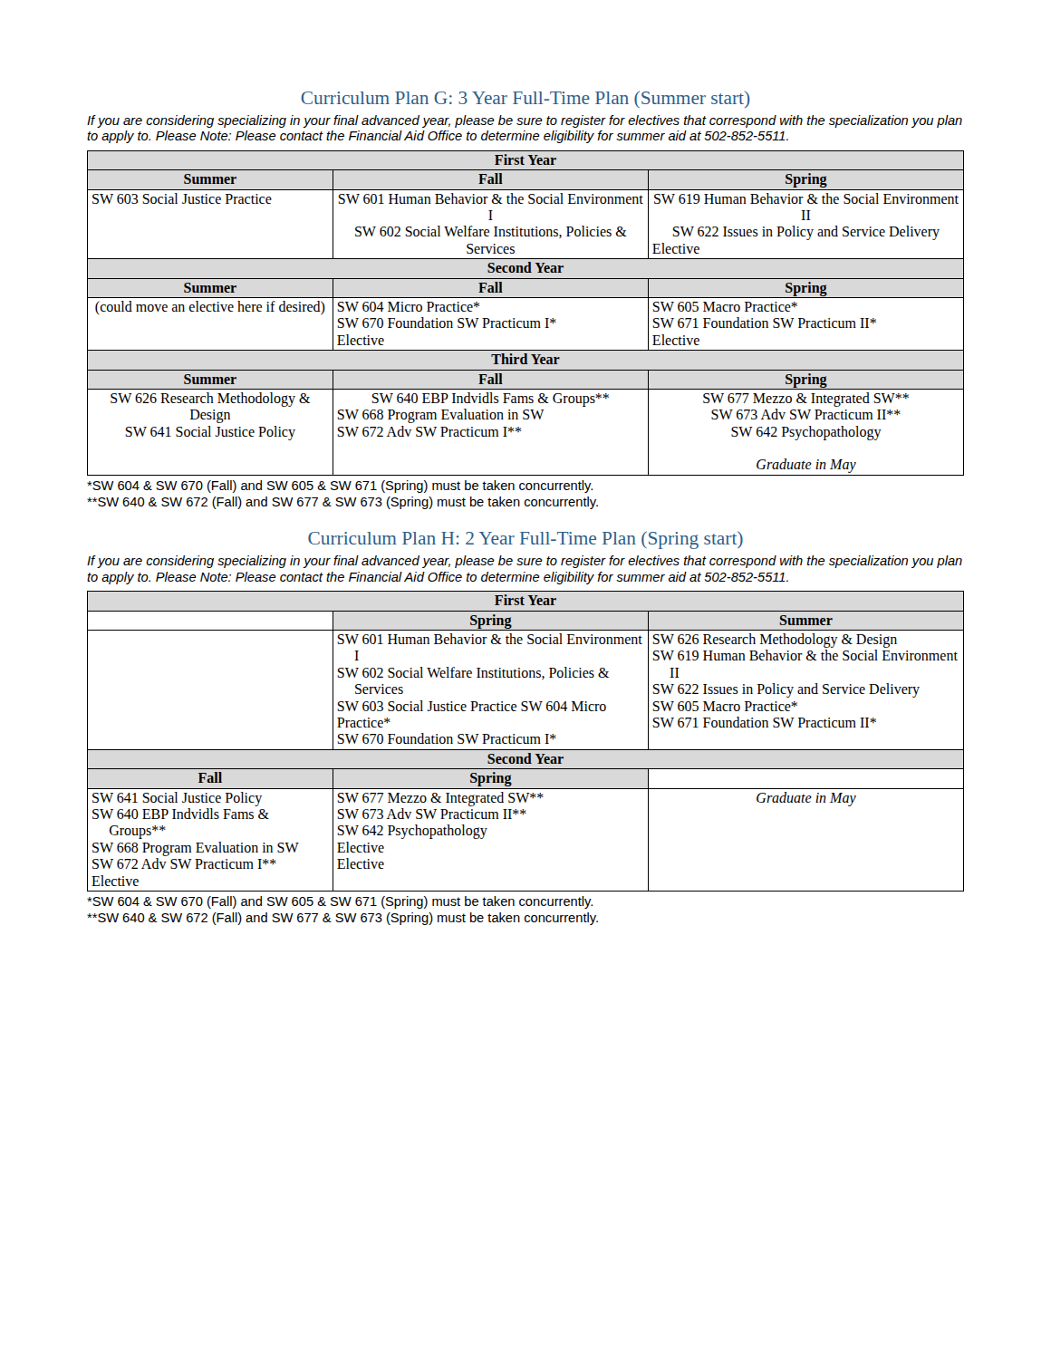Curriculum Plan G: 3 Year Full-Time Plan (Summer start)
If you are considering specializing in your final advanced year, please be sure to register for electives that correspond with the specialization you plan to apply to. Please Note: Please contact the Financial Aid Office to determine eligibility for summer aid at 502-852-5511.
| First Year |
| Summer | Fall | Spring |
| SW 603 Social Justice Practice | SW 601 Human Behavior & the Social Environment I SW 602 Social Welfare Institutions, Policies & Services | SW 619 Human Behavior & the Social Environment II SW 622 Issues in Policy and Service Delivery Elective |
| Second Year |
| Summer | Fall | Spring |
| (could move an elective here if desired) | SW 604 Micro Practice* SW 670 Foundation SW Practicum I* Elective | SW 605 Macro Practice* SW 671 Foundation SW Practicum II* Elective |
| Third Year |
| Summer | Fall | Spring |
| SW 626 Research Methodology & Design SW 641 Social Justice Policy | SW 640 EBP Indvidls Fams & Groups** SW 668 Program Evaluation in SW SW 672 Adv SW Practicum I** | SW 677 Mezzo & Integrated SW** SW 673 Adv SW Practicum II** SW 642 Psychopathology Graduate in May |
*SW 604 & SW 670 (Fall) and SW 605 & SW 671 (Spring) must be taken concurrently.
**SW 640 & SW 672 (Fall) and SW 677 & SW 673 (Spring) must be taken concurrently.
Curriculum Plan H: 2 Year Full-Time Plan (Spring start)
If you are considering specializing in your final advanced year, please be sure to register for electives that correspond with the specialization you plan to apply to. Please Note: Please contact the Financial Aid Office to determine eligibility for summer aid at 502-852-5511.
| First Year |
| | Spring | Summer |
| | SW 601 Human Behavior & the Social Environment I SW 602 Social Welfare Institutions, Policies & Services SW 603 Social Justice Practice SW 604 Micro Practice* SW 670 Foundation SW Practicum I* | SW 626 Research Methodology & Design SW 619 Human Behavior & the Social Environment II SW 622 Issues in Policy and Service Delivery SW 605 Macro Practice* SW 671 Foundation SW Practicum II* |
| Second Year |
| Fall | Spring | |
| SW 641 Social Justice Policy SW 640 EBP Indvidls Fams & Groups** SW 668 Program Evaluation in SW SW 672 Adv SW Practicum I** Elective | SW 677 Mezzo & Integrated SW** SW 673 Adv SW Practicum II** SW 642 Psychopathology Elective Elective | Graduate in May |
*SW 604 & SW 670 (Fall) and SW 605 & SW 671 (Spring) must be taken concurrently.
**SW 640 & SW 672 (Fall) and SW 677 & SW 673 (Spring) must be taken concurrently.